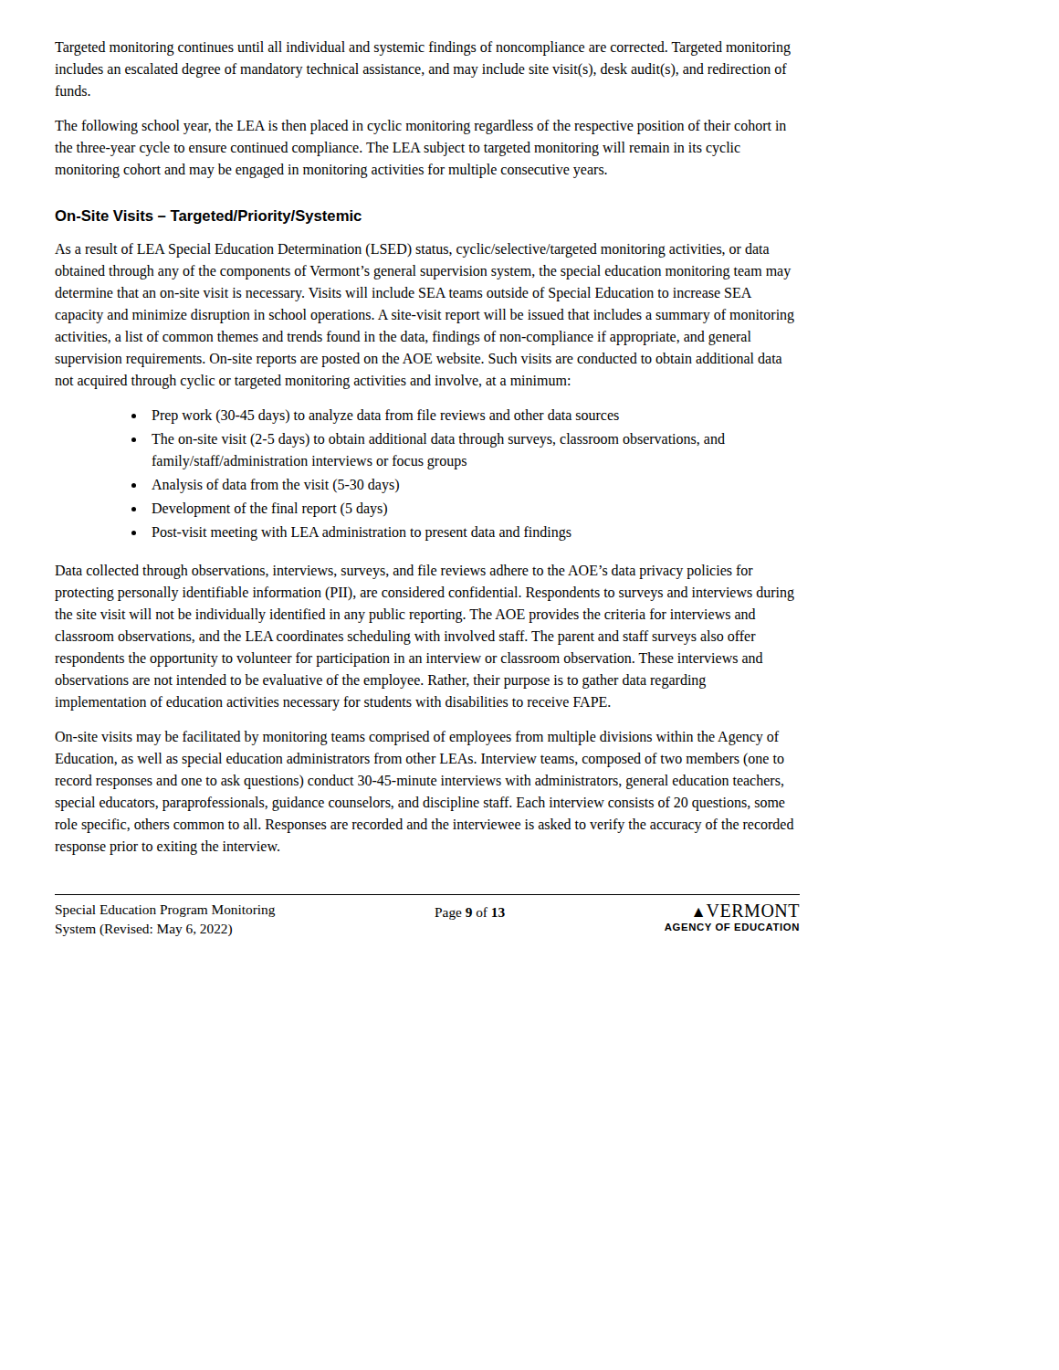Targeted monitoring continues until all individual and systemic findings of noncompliance are corrected. Targeted monitoring includes an escalated degree of mandatory technical assistance, and may include site visit(s), desk audit(s), and redirection of funds.
The following school year, the LEA is then placed in cyclic monitoring regardless of the respective position of their cohort in the three-year cycle to ensure continued compliance. The LEA subject to targeted monitoring will remain in its cyclic monitoring cohort and may be engaged in monitoring activities for multiple consecutive years.
On-Site Visits – Targeted/Priority/Systemic
As a result of LEA Special Education Determination (LSED) status, cyclic/selective/targeted monitoring activities, or data obtained through any of the components of Vermont’s general supervision system, the special education monitoring team may determine that an on-site visit is necessary. Visits will include SEA teams outside of Special Education to increase SEA capacity and minimize disruption in school operations. A site-visit report will be issued that includes a summary of monitoring activities, a list of common themes and trends found in the data, findings of non-compliance if appropriate, and general supervision requirements. On-site reports are posted on the AOE website. Such visits are conducted to obtain additional data not acquired through cyclic or targeted monitoring activities and involve, at a minimum:
Prep work (30-45 days) to analyze data from file reviews and other data sources
The on-site visit (2-5 days) to obtain additional data through surveys, classroom observations, and family/staff/administration interviews or focus groups
Analysis of data from the visit (5-30 days)
Development of the final report (5 days)
Post-visit meeting with LEA administration to present data and findings
Data collected through observations, interviews, surveys, and file reviews adhere to the AOE’s data privacy policies for protecting personally identifiable information (PII), are considered confidential. Respondents to surveys and interviews during the site visit will not be individually identified in any public reporting. The AOE provides the criteria for interviews and classroom observations, and the LEA coordinates scheduling with involved staff. The parent and staff surveys also offer respondents the opportunity to volunteer for participation in an interview or classroom observation. These interviews and observations are not intended to be evaluative of the employee. Rather, their purpose is to gather data regarding implementation of education activities necessary for students with disabilities to receive FAPE.
On-site visits may be facilitated by monitoring teams comprised of employees from multiple divisions within the Agency of Education, as well as special education administrators from other LEAs. Interview teams, composed of two members (one to record responses and one to ask questions) conduct 30-45-minute interviews with administrators, general education teachers, special educators, paraprofessionals, guidance counselors, and discipline staff. Each interview consists of 20 questions, some role specific, others common to all. Responses are recorded and the interviewee is asked to verify the accuracy of the recorded response prior to exiting the interview.
Special Education Program Monitoring
System (Revised: May 6, 2022)
Page 9 of 13
▲VERMONT
AGENCY OF EDUCATION